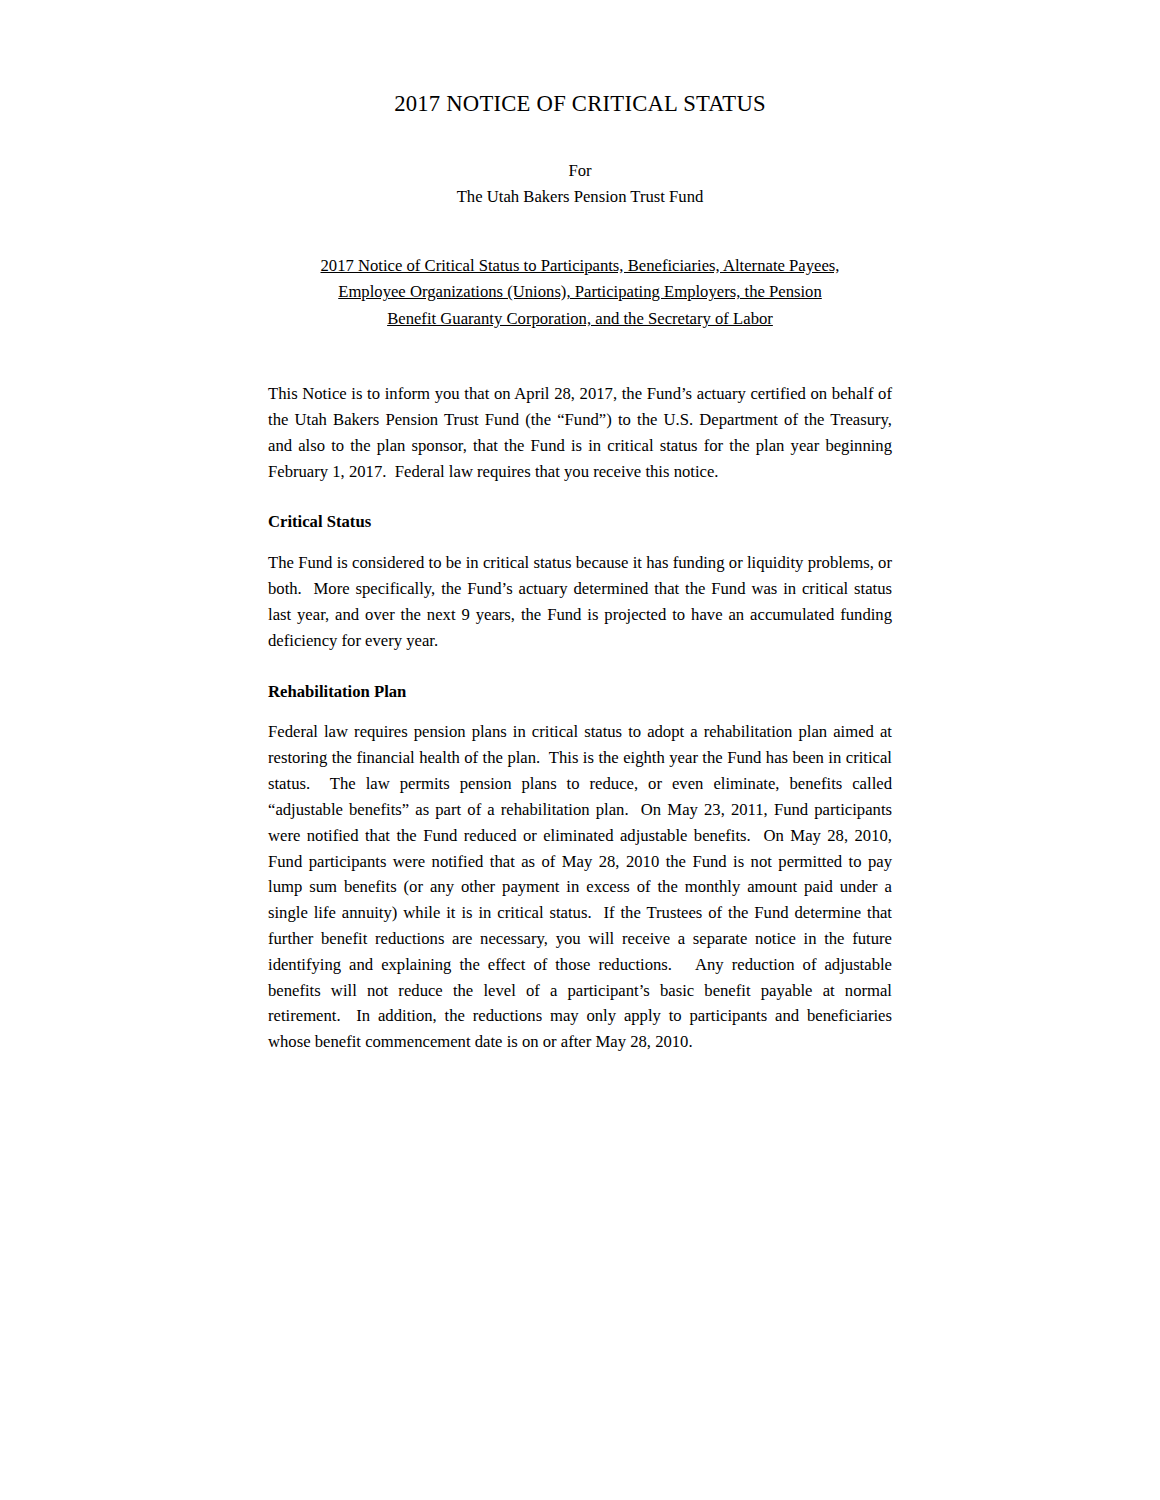2017 NOTICE OF CRITICAL STATUS
For The Utah Bakers Pension Trust Fund
2017 Notice of Critical Status to Participants, Beneficiaries, Alternate Payees, Employee Organizations (Unions), Participating Employers, the Pension Benefit Guaranty Corporation, and the Secretary of Labor
This Notice is to inform you that on April 28, 2017, the Fund’s actuary certified on behalf of the Utah Bakers Pension Trust Fund (the “Fund”) to the U.S. Department of the Treasury, and also to the plan sponsor, that the Fund is in critical status for the plan year beginning February 1, 2017. Federal law requires that you receive this notice.
Critical Status
The Fund is considered to be in critical status because it has funding or liquidity problems, or both. More specifically, the Fund’s actuary determined that the Fund was in critical status last year, and over the next 9 years, the Fund is projected to have an accumulated funding deficiency for every year.
Rehabilitation Plan
Federal law requires pension plans in critical status to adopt a rehabilitation plan aimed at restoring the financial health of the plan. This is the eighth year the Fund has been in critical status. The law permits pension plans to reduce, or even eliminate, benefits called “adjustable benefits” as part of a rehabilitation plan. On May 23, 2011, Fund participants were notified that the Fund reduced or eliminated adjustable benefits. On May 28, 2010, Fund participants were notified that as of May 28, 2010 the Fund is not permitted to pay lump sum benefits (or any other payment in excess of the monthly amount paid under a single life annuity) while it is in critical status. If the Trustees of the Fund determine that further benefit reductions are necessary, you will receive a separate notice in the future identifying and explaining the effect of those reductions. Any reduction of adjustable benefits will not reduce the level of a participant’s basic benefit payable at normal retirement. In addition, the reductions may only apply to participants and beneficiaries whose benefit commencement date is on or after May 28, 2010.